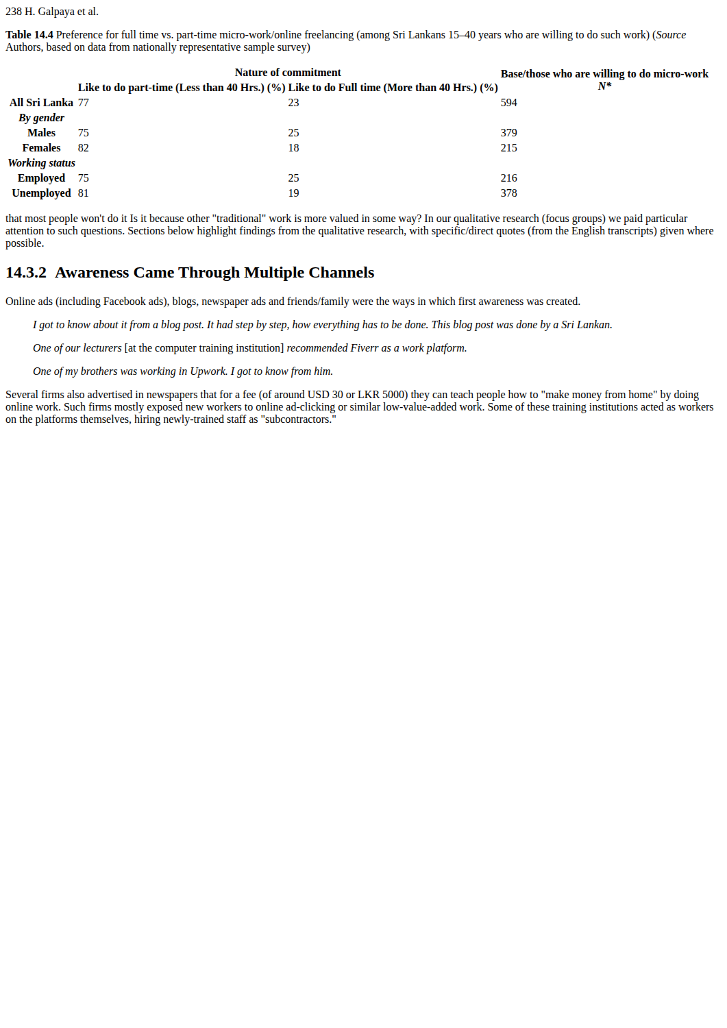238 H. Galpaya et al.
Table 14.4 Preference for full time vs. part-time micro-work/online freelancing (among Sri Lankans 15–40 years who are willing to do such work) (Source Authors, based on data from nationally representative sample survey)
| | Nature of commitment | Base/those who are willing to do micro-work N* |
| --- | --- | --- |
| | Like to do part-time (Less than 40 Hrs.) (%) | Like to do Full time (More than 40 Hrs.) (%) |
| All Sri Lanka | 77 | 23 | 594 |
| By gender | | | |
| Males | 75 | 25 | 379 |
| Females | 82 | 18 | 215 |
| Working status | | | |
| Employed | 75 | 25 | 216 |
| Unemployed | 81 | 19 | 378 |
that most people won't do it Is it because other "traditional" work is more valued in some way? In our qualitative research (focus groups) we paid particular attention to such questions. Sections below highlight findings from the qualitative research, with specific/direct quotes (from the English transcripts) given where possible.
14.3.2 Awareness Came Through Multiple Channels
Online ads (including Facebook ads), blogs, newspaper ads and friends/family were the ways in which first awareness was created.
I got to know about it from a blog post. It had step by step, how everything has to be done. This blog post was done by a Sri Lankan.
One of our lecturers [at the computer training institution] recommended Fiverr as a work platform.
One of my brothers was working in Upwork. I got to know from him.
Several firms also advertised in newspapers that for a fee (of around USD 30 or LKR 5000) they can teach people how to "make money from home" by doing online work. Such firms mostly exposed new workers to online ad-clicking or similar low-value-added work. Some of these training institutions acted as workers on the platforms themselves, hiring newly-trained staff as "subcontractors."